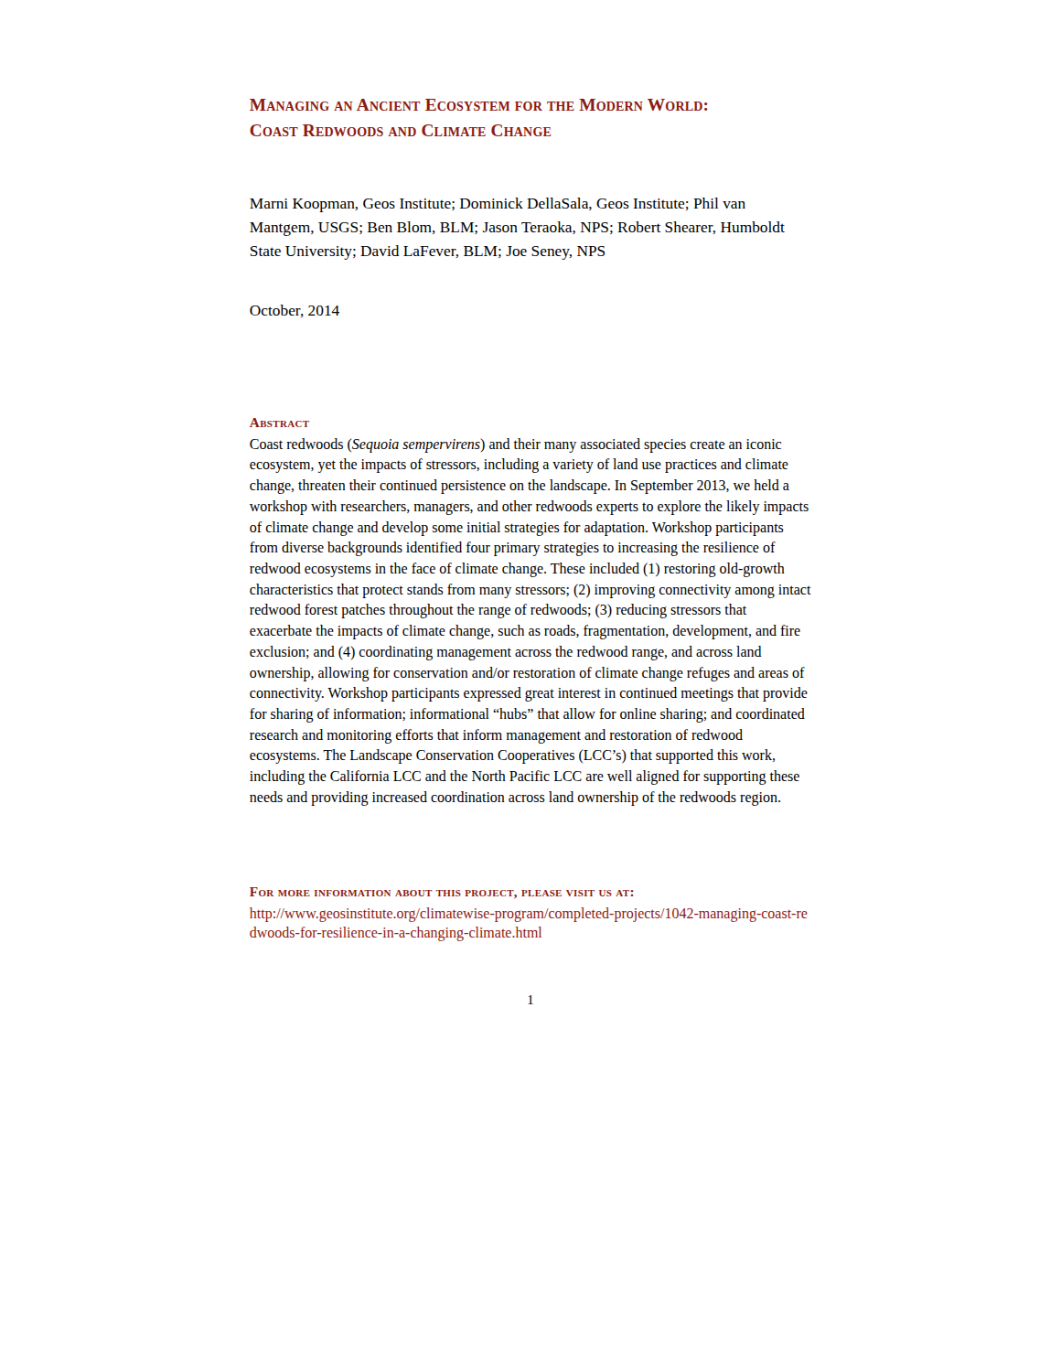Managing an Ancient Ecosystem for the Modern World:
Coast Redwoods and Climate Change
Marni Koopman, Geos Institute; Dominick DellaSala, Geos Institute; Phil van Mantgem, USGS; Ben Blom, BLM; Jason Teraoka, NPS; Robert Shearer, Humboldt State University; David LaFever, BLM; Joe Seney, NPS
October, 2014
Abstract
Coast redwoods (Sequoia sempervirens) and their many associated species create an iconic ecosystem, yet the impacts of stressors, including a variety of land use practices and climate change, threaten their continued persistence on the landscape. In September 2013, we held a workshop with researchers, managers, and other redwoods experts to explore the likely impacts of climate change and develop some initial strategies for adaptation. Workshop participants from diverse backgrounds identified four primary strategies to increasing the resilience of redwood ecosystems in the face of climate change. These included (1) restoring old-growth characteristics that protect stands from many stressors; (2) improving connectivity among intact redwood forest patches throughout the range of redwoods; (3) reducing stressors that exacerbate the impacts of climate change, such as roads, fragmentation, development, and fire exclusion; and (4) coordinating management across the redwood range, and across land ownership, allowing for conservation and/or restoration of climate change refuges and areas of connectivity. Workshop participants expressed great interest in continued meetings that provide for sharing of information; informational “hubs” that allow for online sharing; and coordinated research and monitoring efforts that inform management and restoration of redwood ecosystems. The Landscape Conservation Cooperatives (LCC’s) that supported this work, including the California LCC and the North Pacific LCC are well aligned for supporting these needs and providing increased coordination across land ownership of the redwoods region.
For more information about this project, please visit us at:
http://www.geosinstitute.org/climatewise-program/completed-projects/1042-managing-coast-redwoods-for-resilience-in-a-changing-climate.html
1